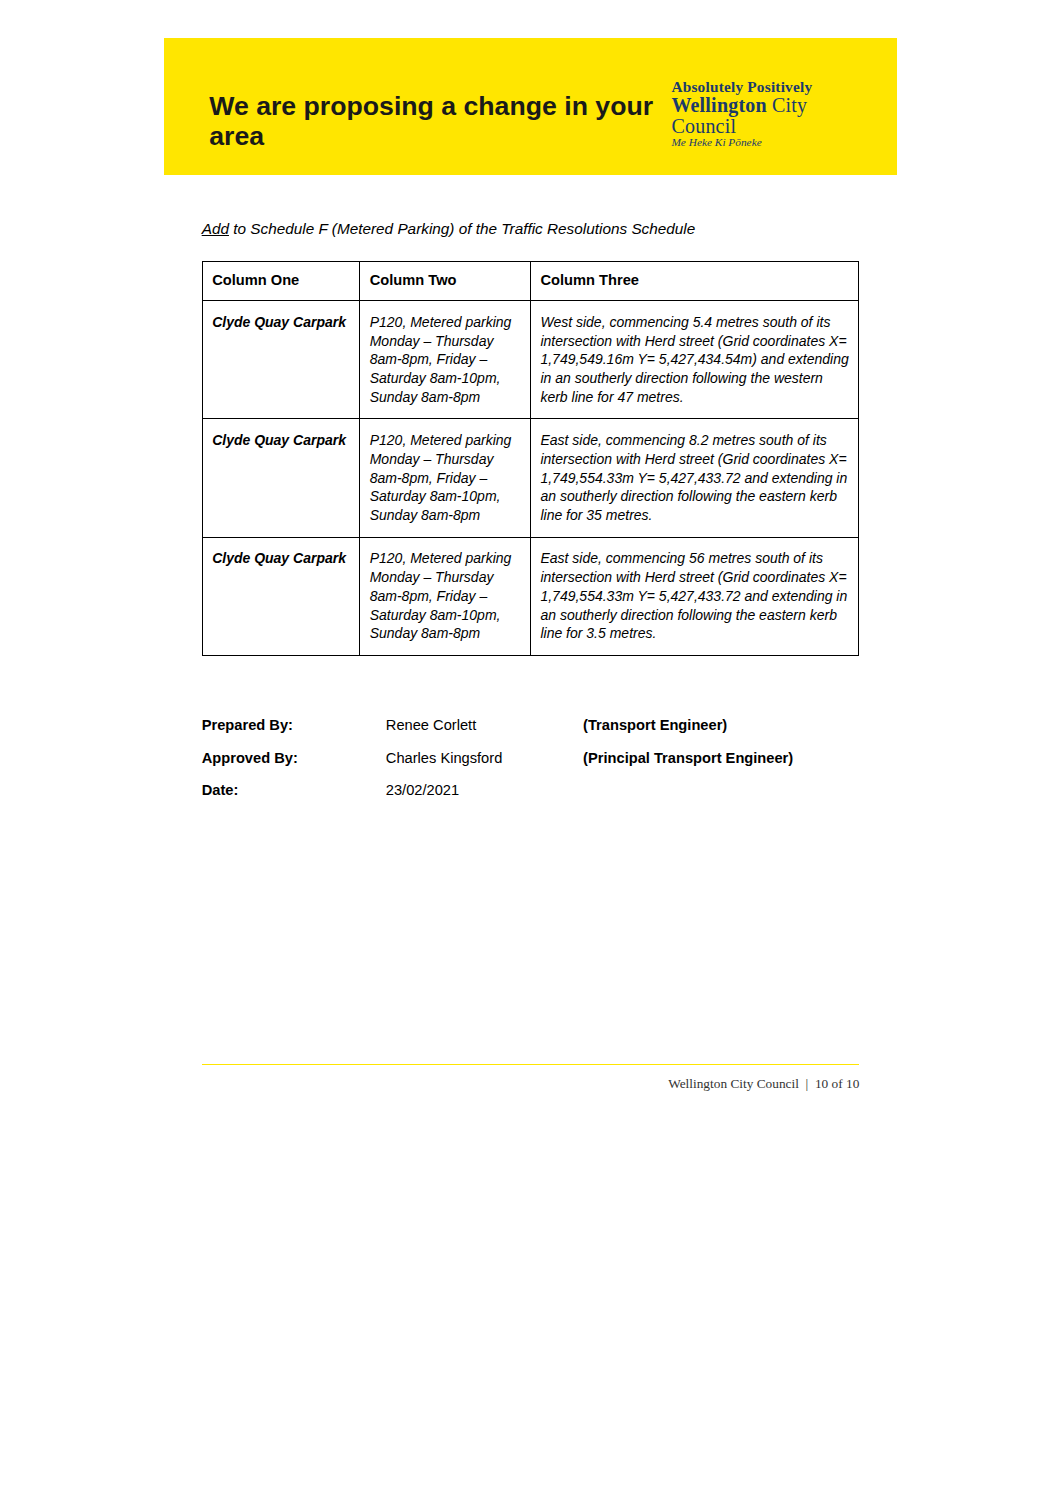We are proposing a change in your area
Absolutely Positively
Wellington City Council
Me Heke Ki Pōneke
Add to Schedule F (Metered Parking) of the Traffic Resolutions Schedule
| Column One | Column Two | Column Three |
| --- | --- | --- |
| Clyde Quay Carpark | P120, Metered parking Monday – Thursday 8am-8pm, Friday – Saturday 8am-10pm, Sunday 8am-8pm | West side, commencing 5.4 metres south of its intersection with Herd street (Grid coordinates X= 1,749,549.16m Y= 5,427,434.54m) and extending in an southerly direction following the western kerb line for 47 metres. |
| Clyde Quay Carpark | P120, Metered parking Monday – Thursday 8am-8pm, Friday – Saturday 8am-10pm, Sunday 8am-8pm | East side, commencing 8.2 metres south of its intersection with Herd street (Grid coordinates X= 1,749,554.33m Y= 5,427,433.72 and extending in an southerly direction following the eastern kerb line for 35 metres. |
| Clyde Quay Carpark | P120, Metered parking Monday – Thursday 8am-8pm, Friday – Saturday 8am-10pm, Sunday 8am-8pm | East side, commencing 56 metres south of its intersection with Herd street (Grid coordinates X= 1,749,554.33m Y= 5,427,433.72 and extending in an southerly direction following the eastern kerb line for 3.5 metres. |
| Prepared By: | Renee Corlett | (Transport Engineer) |
| Approved By: | Charles Kingsford | (Principal Transport Engineer) |
| Date: | 23/02/2021 | |
Wellington City Council | 10 of 10